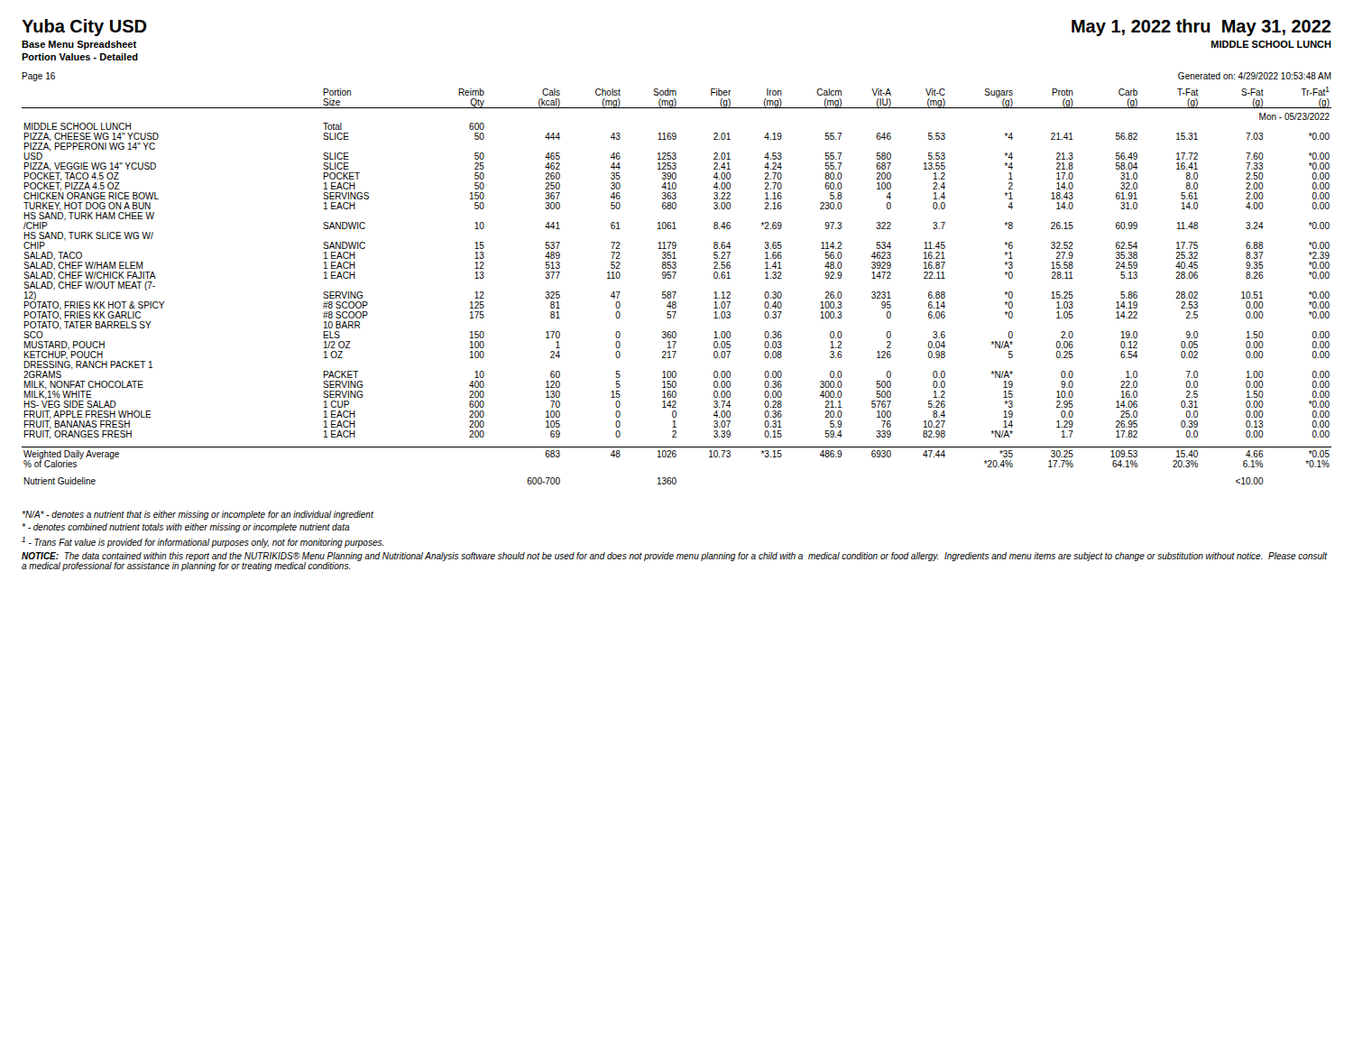Yuba City USD
May 1, 2022 thru May 31, 2022
Base Menu Spreadsheet
MIDDLE SCHOOL LUNCH
Portion Values - Detailed
Page 16
Generated on: 4/29/2022 10:53:48 AM
| | Portion Size | Reimb Qty | Cals (kcal) | Cholst (mg) | Sodm (mg) | Fiber (g) | Iron (mg) | Calcm (mg) | Vit-A (IU) | Vit-C (mg) | Sugars (g) | Protn (g) | Carb (g) | T-Fat (g) | S-Fat (g) | Tr-Fat 1 (g) |
| --- | --- | --- | --- | --- | --- | --- | --- | --- | --- | --- | --- | --- | --- | --- | --- | --- |
| Mon - 05/23/2022 |
| MIDDLE SCHOOL LUNCH | Total | 600 | | | | | | | | | | | | | | |
| PIZZA, CHEESE WG 14" YCUSD | SLICE | 50 | 444 | 43 | 1169 | 2.01 | 4.19 | 55.7 | 646 | 5.53 | *4 | 21.41 | 56.82 | 15.31 | 7.03 | *0.00 |
| PIZZA, PEPPERONI WG 14" YC USD | SLICE | 50 | 465 | 46 | 1253 | 2.01 | 4.53 | 55.7 | 580 | 5.53 | *4 | 21.3 | 56.49 | 17.72 | 7.60 | *0.00 |
| PIZZA, VEGGIE WG 14" YCUSD | SLICE | 25 | 462 | 44 | 1253 | 2.41 | 4.24 | 55.7 | 687 | 13.55 | *4 | 21.8 | 58.04 | 16.41 | 7.33 | *0.00 |
| POCKET, TACO 4.5 OZ | POCKET | 50 | 260 | 35 | 390 | 4.00 | 2.70 | 80.0 | 200 | 1.2 | 1 | 17.0 | 31.0 | 8.0 | 2.50 | 0.00 |
| POCKET, PIZZA 4.5 OZ | 1 EACH | 50 | 250 | 30 | 410 | 4.00 | 2.70 | 60.0 | 100 | 2.4 | 2 | 14.0 | 32.0 | 8.0 | 2.00 | 0.00 |
| CHICKEN ORANGE RICE BOWL | SERVINGS | 150 | 367 | 46 | 363 | 3.22 | 1.16 | 5.8 | 4 | 1.4 | *1 | 18.43 | 61.91 | 5.61 | 2.00 | 0.00 |
| TURKEY, HOT DOG ON A BUN | 1 EACH | 50 | 300 | 50 | 680 | 3.00 | 2.16 | 230.0 | 0 | 0.0 | 4 | 14.0 | 31.0 | 14.0 | 4.00 | 0.00 |
| HS SAND, TURK HAM CHEE W /CHIP | SANDWIC | 10 | 441 | 61 | 1061 | 8.46 | *2.69 | 97.3 | 322 | 3.7 | *8 | 26.15 | 60.99 | 11.48 | 3.24 | *0.00 |
| HS SAND, TURK SLICE WG W/ CHIP | SANDWIC | 15 | 537 | 72 | 1179 | 8.64 | 3.65 | 114.2 | 534 | 11.45 | *6 | 32.52 | 62.54 | 17.75 | 6.88 | *0.00 |
| SALAD, TACO | 1 EACH | 13 | 489 | 72 | 351 | 5.27 | 1.66 | 56.0 | 4623 | 16.21 | *1 | 27.9 | 35.38 | 25.32 | 8.37 | *2.39 |
| SALAD, CHEF W/HAM ELEM | 1 EACH | 12 | 513 | 52 | 853 | 2.56 | 1.41 | 48.0 | 3929 | 16.87 | *3 | 15.58 | 24.59 | 40.45 | 9.35 | *0.00 |
| SALAD, CHEF W/CHICK FAJITA | 1 EACH | 13 | 377 | 110 | 957 | 0.61 | 1.32 | 92.9 | 1472 | 22.11 | *0 | 28.11 | 5.13 | 28.06 | 8.26 | *0.00 |
| SALAD, CHEF W/OUT MEAT (7- 12) | SERVING | 12 | 325 | 47 | 587 | 1.12 | 0.30 | 26.0 | 3231 | 6.88 | *0 | 15.25 | 5.86 | 28.02 | 10.51 | *0.00 |
| POTATO, FRIES KK HOT & SPICY | #8 SCOOP | 125 | 81 | 0 | 48 | 1.07 | 0.40 | 100.3 | 95 | 6.14 | *0 | 1.03 | 14.19 | 2.53 | 0.00 | *0.00 |
| POTATO, FRIES KK GARLIC | #8 SCOOP | 175 | 81 | 0 | 57 | 1.03 | 0.37 | 100.3 | 0 | 6.06 | *0 | 1.05 | 14.22 | 2.5 | 0.00 | *0.00 |
| POTATO, TATER BARRELS SY SCO | 10 BARR ELS | 150 | 170 | 0 | 360 | 1.00 | 0.36 | 0.0 | 0 | 3.6 | 0 | 2.0 | 19.0 | 9.0 | 1.50 | 0.00 |
| MUSTARD, POUCH | 1/2 OZ | 100 | 1 | 0 | 17 | 0.05 | 0.03 | 1.2 | 2 | 0.04 | *N/A* | 0.06 | 0.12 | 0.05 | 0.00 | 0.00 |
| KETCHUP, POUCH | 1 OZ | 100 | 24 | 0 | 217 | 0.07 | 0.08 | 3.6 | 126 | 0.98 | 5 | 0.25 | 6.54 | 0.02 | 0.00 | 0.00 |
| DRESSING, RANCH PACKET 1 2GRAMS | PACKET | 10 | 60 | 5 | 100 | 0.00 | 0.00 | 0.0 | 0 | 0.0 | *N/A* | 0.0 | 1.0 | 7.0 | 1.00 | 0.00 |
| MILK, NONFAT CHOCOLATE | SERVING | 400 | 120 | 5 | 150 | 0.00 | 0.36 | 300.0 | 500 | 0.0 | 19 | 9.0 | 22.0 | 0.0 | 0.00 | 0.00 |
| MILK,1% WHITE | SERVING | 200 | 130 | 15 | 160 | 0.00 | 0.00 | 400.0 | 500 | 1.2 | 15 | 10.0 | 16.0 | 2.5 | 1.50 | 0.00 |
| HS- VEG SIDE SALAD | 1 CUP | 600 | 70 | 0 | 142 | 3.74 | 0.28 | 21.1 | 5767 | 5.26 | *3 | 2.95 | 14.06 | 0.31 | 0.00 | *0.00 |
| FRUIT, APPLE FRESH WHOLE | 1 EACH | 200 | 100 | 0 | 0 | 4.00 | 0.36 | 20.0 | 100 | 8.4 | 19 | 0.0 | 25.0 | 0.0 | 0.00 | 0.00 |
| FRUIT, BANANAS FRESH | 1 EACH | 200 | 105 | 0 | 1 | 3.07 | 0.31 | 5.9 | 76 | 10.27 | 14 | 1.29 | 26.95 | 0.39 | 0.13 | 0.00 |
| FRUIT, ORANGES FRESH | 1 EACH | 200 | 69 | 0 | 2 | 3.39 | 0.15 | 59.4 | 339 | 82.98 | *N/A* | 1.7 | 17.82 | 0.0 | 0.00 | 0.00 |
| Weighted Daily Average | | | 683 | 48 | 1026 | 10.73 | *3.15 | 486.9 | 6930 | 47.44 | *35 | 30.25 | 109.53 | 15.40 | 4.66 | *0.05 |
| % of Calories | | | | | | | | | | | *20.4% | 17.7% | 64.1% | 20.3% | 6.1% | *0.1% |
| Nutrient Guideline | | | 600-700 | | 1360 | | | | | | | | | | <10.00 | |
*N/A* - denotes a nutrient that is either missing or incomplete for an individual ingredient
* - denotes combined nutrient totals with either missing or incomplete nutrient data
1 - Trans Fat value is provided for informational purposes only, not for monitoring purposes.
NOTICE: The data contained within this report and the NUTRIKIDS® Menu Planning and Nutritional Analysis software should not be used for and does not provide menu planning for a child with a medical condition or food allergy. Ingredients and menu items are subject to change or substitution without notice. Please consult a medical professional for assistance in planning for or treating medical conditions.